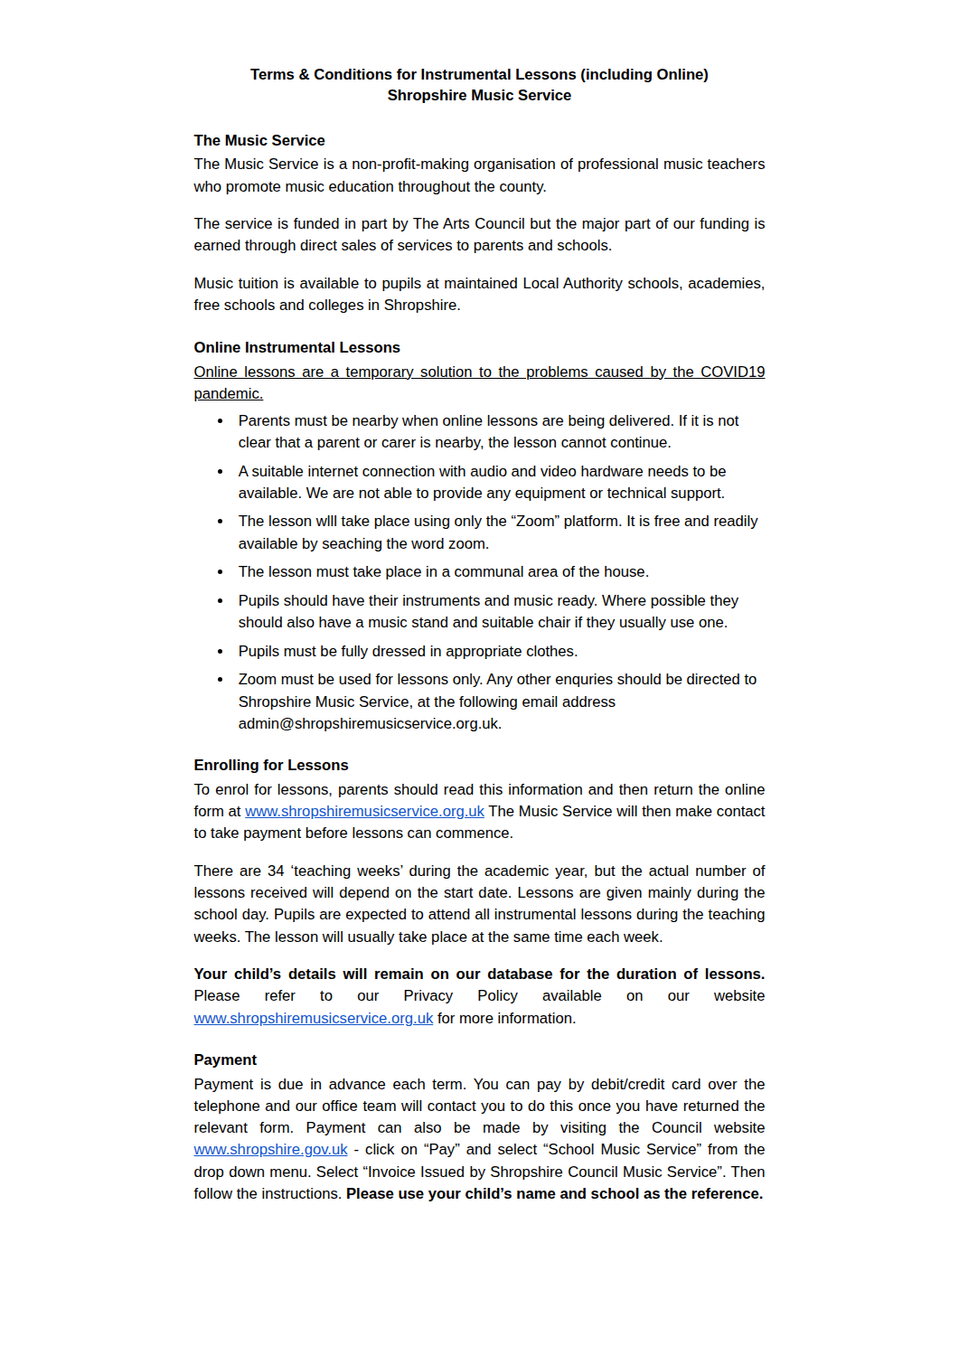Terms & Conditions for Instrumental Lessons (including Online)
Shropshire Music Service
The Music Service
The Music Service is a non-profit-making organisation of professional music teachers who promote music education throughout the county.
The service is funded in part by The Arts Council but the major part of our funding is earned through direct sales of services to parents and schools.
Music tuition is available to pupils at maintained Local Authority schools, academies, free schools and colleges in Shropshire.
Online Instrumental Lessons
Online lessons are a temporary solution to the problems caused by the COVID19 pandemic.
Parents must be nearby when online lessons are being delivered. If it is not clear that a parent or carer is nearby, the lesson cannot continue.
A suitable internet connection with audio and video hardware needs to be available. We are not able to provide any equipment or technical support.
The lesson wlll take place using only the “Zoom” platform. It is free and readily available by seaching the word zoom.
The lesson must take place in a communal area of the house.
Pupils should have their instruments and music ready. Where possible they should also have a music stand and suitable chair if they usually use one.
Pupils must be fully dressed in appropriate clothes.
Zoom must be used for lessons only. Any other enquries should be directed to Shropshire Music Service, at the following email address admin@shropshiremusicservice.org.uk.
Enrolling for Lessons
To enrol for lessons, parents should read this information and then return the online form at www.shropshiremusicservice.org.uk The Music Service will then make contact to take payment before lessons can commence.
There are 34 ‘teaching weeks’ during the academic year, but the actual number of lessons received will depend on the start date. Lessons are given mainly during the school day. Pupils are expected to attend all instrumental lessons during the teaching weeks. The lesson will usually take place at the same time each week.
Your child’s details will remain on our database for the duration of lessons. Please refer to our Privacy Policy available on our website www.shropshiremusicservice.org.uk for more information.
Payment
Payment is due in advance each term. You can pay by debit/credit card over the telephone and our office team will contact you to do this once you have returned the relevant form. Payment can also be made by visiting the Council website www.shropshire.gov.uk - click on “Pay” and select “School Music Service” from the drop down menu. Select “Invoice Issued by Shropshire Council Music Service”. Then follow the instructions. Please use your child’s name and school as the reference.